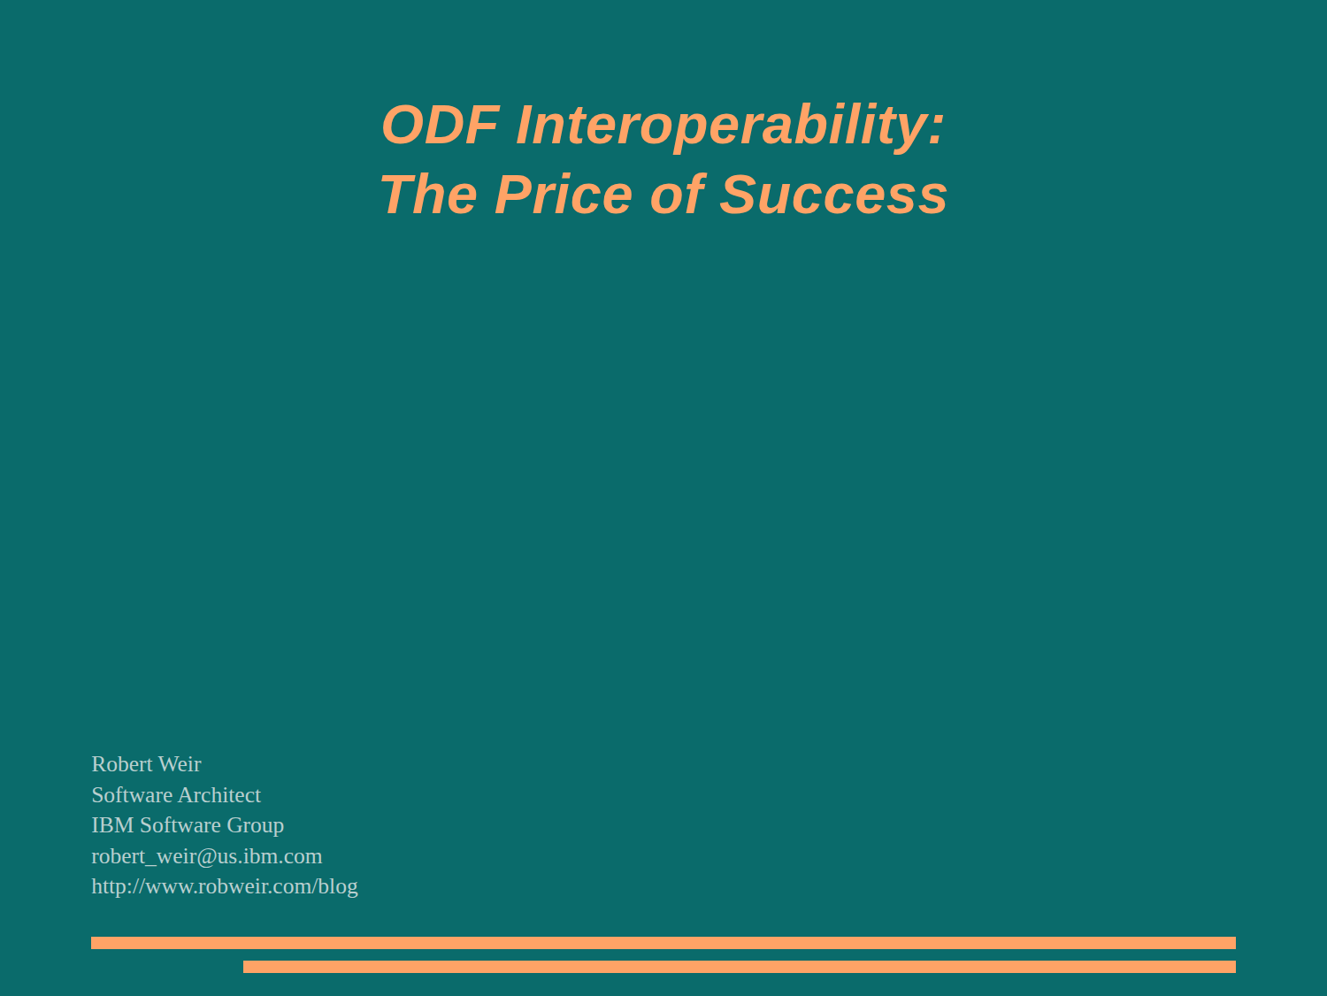ODF Interoperability:
The Price of Success
Robert Weir
Software Architect
IBM Software Group
robert_weir@us.ibm.com
http://www.robweir.com/blog